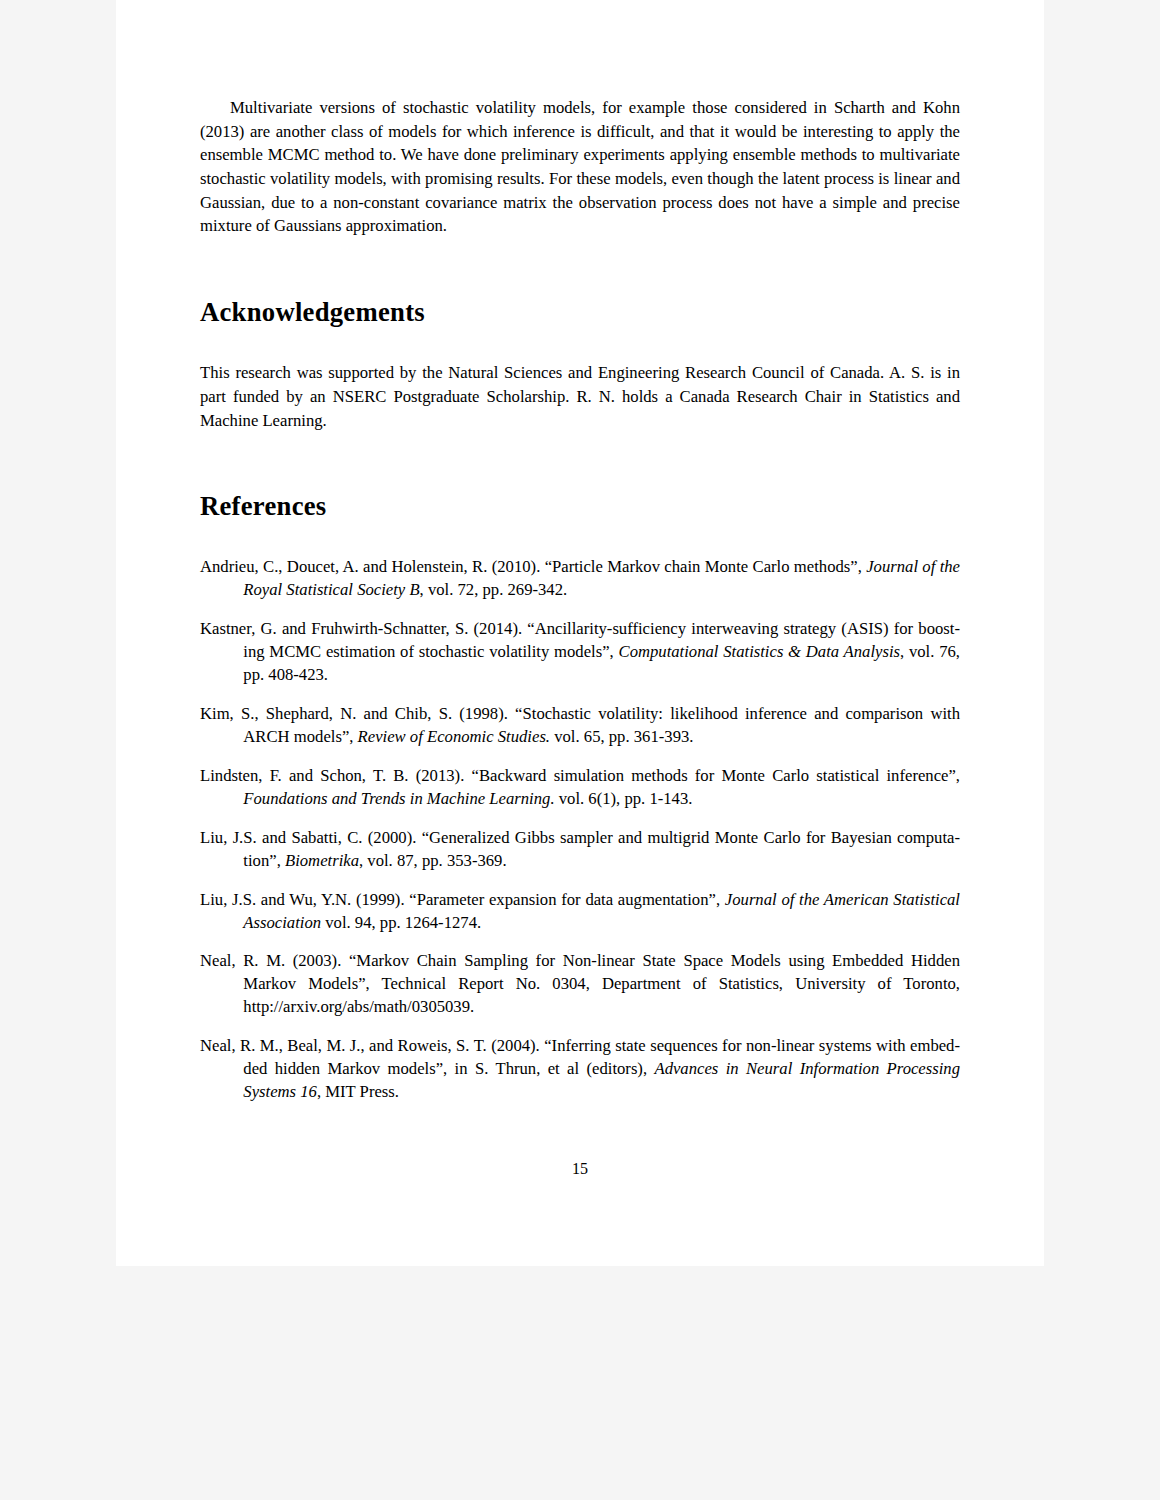Multivariate versions of stochastic volatility models, for example those considered in Scharth and Kohn (2013) are another class of models for which inference is difficult, and that it would be interesting to apply the ensemble MCMC method to. We have done preliminary experiments applying ensemble methods to multivariate stochastic volatility models, with promising results. For these models, even though the latent process is linear and Gaussian, due to a non-constant covariance matrix the observation process does not have a simple and precise mixture of Gaussians approximation.
Acknowledgements
This research was supported by the Natural Sciences and Engineering Research Council of Canada. A. S. is in part funded by an NSERC Postgraduate Scholarship. R. N. holds a Canada Research Chair in Statistics and Machine Learning.
References
Andrieu, C., Doucet, A. and Holenstein, R. (2010). “Particle Markov chain Monte Carlo methods”, Journal of the Royal Statistical Society B, vol. 72, pp. 269-342.
Kastner, G. and Fruhwirth-Schnatter, S. (2014). “Ancillarity-sufficiency interweaving strategy (ASIS) for boosting MCMC estimation of stochastic volatility models”, Computational Statistics & Data Analysis, vol. 76, pp. 408-423.
Kim, S., Shephard, N. and Chib, S. (1998). “Stochastic volatility: likelihood inference and comparison with ARCH models”, Review of Economic Studies. vol. 65, pp. 361-393.
Lindsten, F. and Schon, T. B. (2013). “Backward simulation methods for Monte Carlo statistical inference”, Foundations and Trends in Machine Learning. vol. 6(1), pp. 1-143.
Liu, J.S. and Sabatti, C. (2000). “Generalized Gibbs sampler and multigrid Monte Carlo for Bayesian computation”, Biometrika, vol. 87, pp. 353-369.
Liu, J.S. and Wu, Y.N. (1999). “Parameter expansion for data augmentation”, Journal of the American Statistical Association vol. 94, pp. 1264-1274.
Neal, R. M. (2003). “Markov Chain Sampling for Non-linear State Space Models using Embedded Hidden Markov Models”, Technical Report No. 0304, Department of Statistics, University of Toronto, http://arxiv.org/abs/math/0305039.
Neal, R. M., Beal, M. J., and Roweis, S. T. (2004). “Inferring state sequences for non-linear systems with embedded hidden Markov models”, in S. Thrun, et al (editors), Advances in Neural Information Processing Systems 16, MIT Press.
15